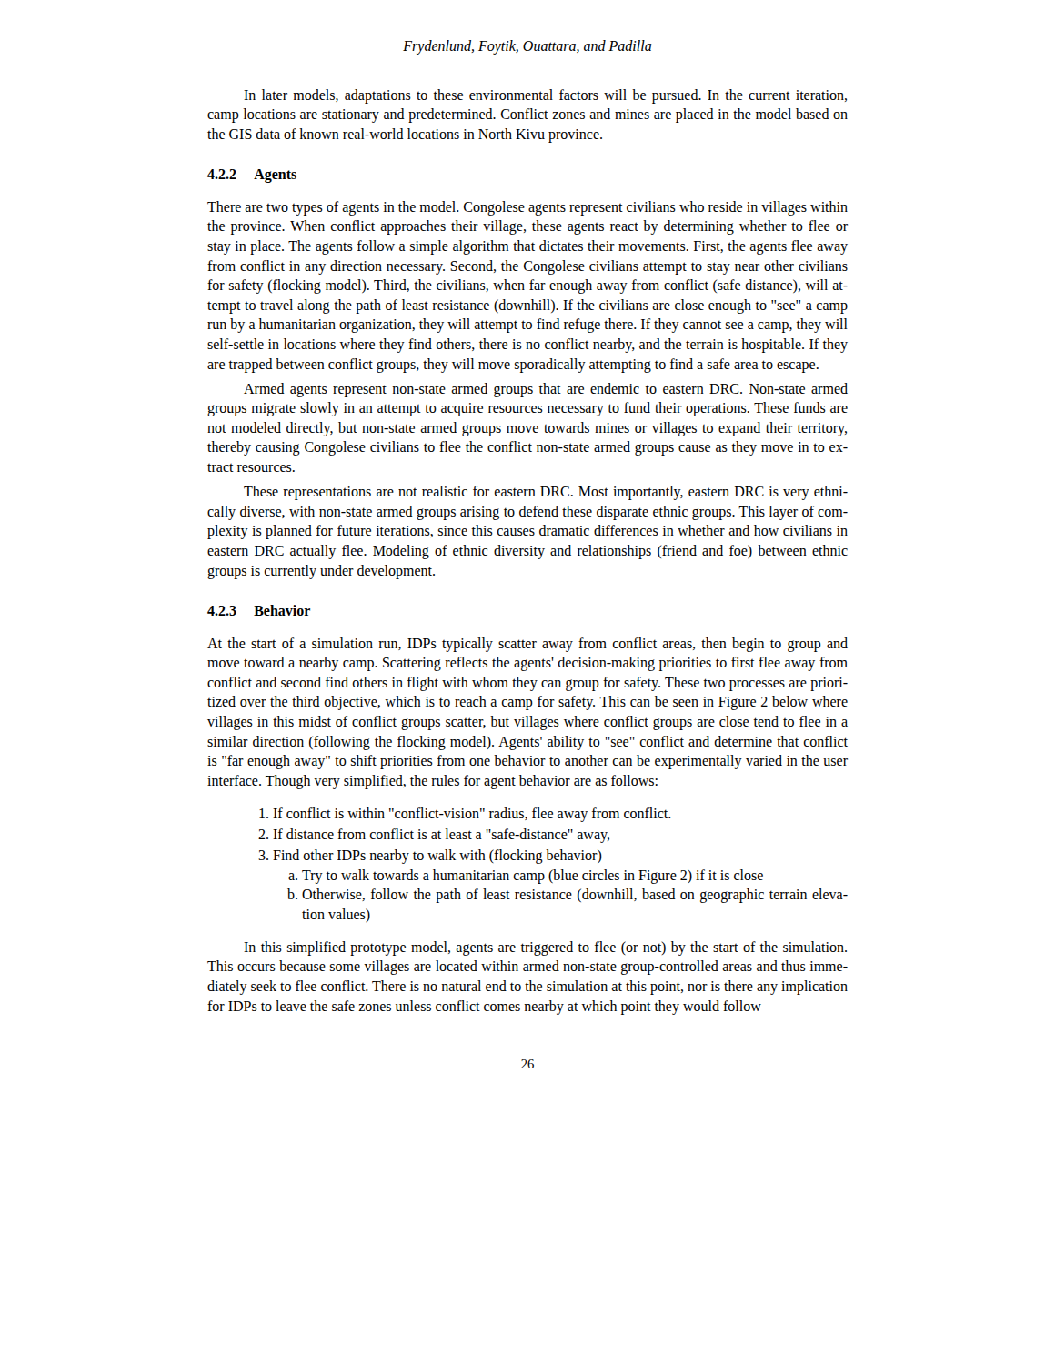Frydenlund, Foytik, Ouattara, and Padilla
In later models, adaptations to these environmental factors will be pursued. In the current iteration, camp locations are stationary and predetermined. Conflict zones and mines are placed in the model based on the GIS data of known real-world locations in North Kivu province.
4.2.2 Agents
There are two types of agents in the model. Congolese agents represent civilians who reside in villages within the province. When conflict approaches their village, these agents react by determining whether to flee or stay in place. The agents follow a simple algorithm that dictates their movements. First, the agents flee away from conflict in any direction necessary. Second, the Congolese civilians attempt to stay near other civilians for safety (flocking model). Third, the civilians, when far enough away from conflict (safe distance), will attempt to travel along the path of least resistance (downhill). If the civilians are close enough to "see" a camp run by a humanitarian organization, they will attempt to find refuge there. If they cannot see a camp, they will self-settle in locations where they find others, there is no conflict nearby, and the terrain is hospitable. If they are trapped between conflict groups, they will move sporadically attempting to find a safe area to escape.
Armed agents represent non-state armed groups that are endemic to eastern DRC. Non-state armed groups migrate slowly in an attempt to acquire resources necessary to fund their operations. These funds are not modeled directly, but non-state armed groups move towards mines or villages to expand their territory, thereby causing Congolese civilians to flee the conflict non-state armed groups cause as they move in to extract resources.
These representations are not realistic for eastern DRC. Most importantly, eastern DRC is very ethnically diverse, with non-state armed groups arising to defend these disparate ethnic groups. This layer of complexity is planned for future iterations, since this causes dramatic differences in whether and how civilians in eastern DRC actually flee. Modeling of ethnic diversity and relationships (friend and foe) between ethnic groups is currently under development.
4.2.3 Behavior
At the start of a simulation run, IDPs typically scatter away from conflict areas, then begin to group and move toward a nearby camp. Scattering reflects the agents' decision-making priorities to first flee away from conflict and second find others in flight with whom they can group for safety. These two processes are prioritized over the third objective, which is to reach a camp for safety. This can be seen in Figure 2 below where villages in this midst of conflict groups scatter, but villages where conflict groups are close tend to flee in a similar direction (following the flocking model). Agents' ability to "see" conflict and determine that conflict is "far enough away" to shift priorities from one behavior to another can be experimentally varied in the user interface. Though very simplified, the rules for agent behavior are as follows:
If conflict is within "conflict-vision" radius, flee away from conflict.
If distance from conflict is at least a "safe-distance" away,
Find other IDPs nearby to walk with (flocking behavior)
Try to walk towards a humanitarian camp (blue circles in Figure 2) if it is close
Otherwise, follow the path of least resistance (downhill, based on geographic terrain elevation values)
In this simplified prototype model, agents are triggered to flee (or not) by the start of the simulation. This occurs because some villages are located within armed non-state group-controlled areas and thus immediately seek to flee conflict. There is no natural end to the simulation at this point, nor is there any implication for IDPs to leave the safe zones unless conflict comes nearby at which point they would follow
26